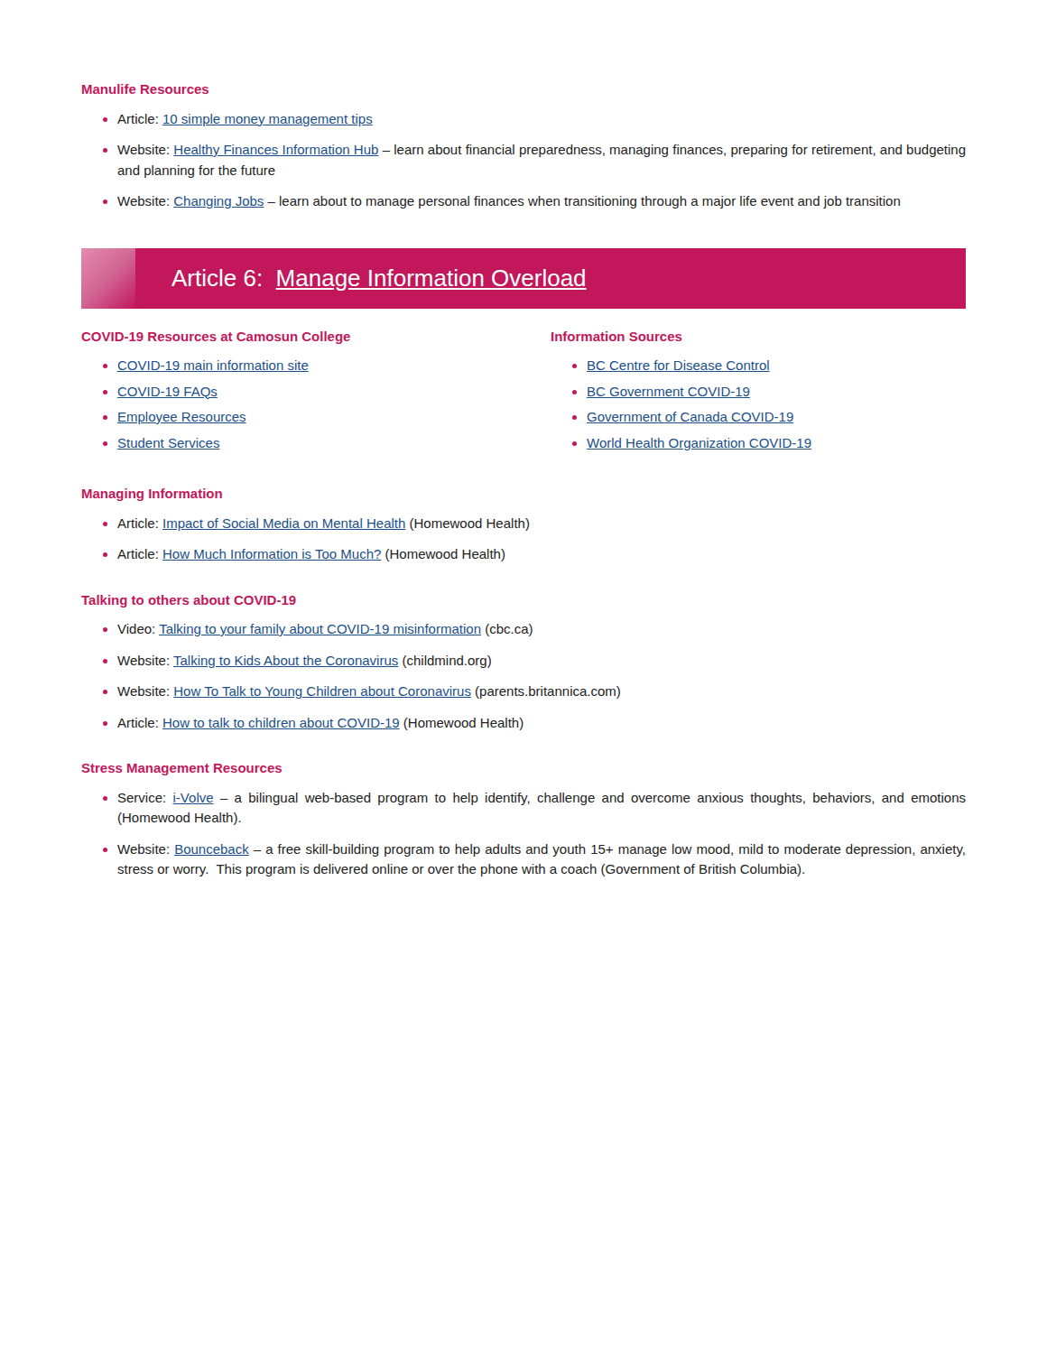Manulife Resources
Article: 10 simple money management tips
Website: Healthy Finances Information Hub – learn about financial preparedness, managing finances, preparing for retirement, and budgeting and planning for the future
Website: Changing Jobs – learn about to manage personal finances when transitioning through a major life event and job transition
Article 6: Manage Information Overload
COVID-19 Resources at Camosun College
COVID-19 main information site
COVID-19 FAQs
Employee Resources
Student Services
Information Sources
BC Centre for Disease Control
BC Government COVID-19
Government of Canada COVID-19
World Health Organization COVID-19
Managing Information
Article: Impact of Social Media on Mental Health (Homewood Health)
Article: How Much Information is Too Much? (Homewood Health)
Talking to others about COVID-19
Video: Talking to your family about COVID-19 misinformation (cbc.ca)
Website: Talking to Kids About the Coronavirus (childmind.org)
Website: How To Talk to Young Children about Coronavirus (parents.britannica.com)
Article: How to talk to children about COVID-19 (Homewood Health)
Stress Management Resources
Service: i-Volve – a bilingual web-based program to help identify, challenge and overcome anxious thoughts, behaviors, and emotions (Homewood Health).
Website: Bounceback – a free skill-building program to help adults and youth 15+ manage low mood, mild to moderate depression, anxiety, stress or worry. This program is delivered online or over the phone with a coach (Government of British Columbia).